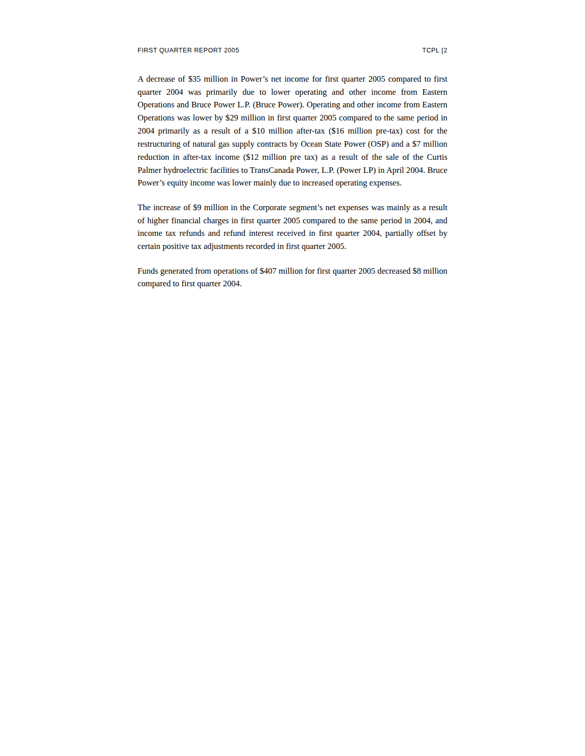First Quarter Report 2005 TCPL [2
A decrease of $35 million in Power’s net income for first quarter 2005 compared to first quarter 2004 was primarily due to lower operating and other income from Eastern Operations and Bruce Power L.P. (Bruce Power). Operating and other income from Eastern Operations was lower by $29 million in first quarter 2005 compared to the same period in 2004 primarily as a result of a $10 million after-tax ($16 million pre-tax) cost for the restructuring of natural gas supply contracts by Ocean State Power (OSP) and a $7 million reduction in after-tax income ($12 million pre tax) as a result of the sale of the Curtis Palmer hydroelectric facilities to TransCanada Power, L.P. (Power LP) in April 2004. Bruce Power’s equity income was lower mainly due to increased operating expenses.
The increase of $9 million in the Corporate segment’s net expenses was mainly as a result of higher financial charges in first quarter 2005 compared to the same period in 2004, and income tax refunds and refund interest received in first quarter 2004, partially offset by certain positive tax adjustments recorded in first quarter 2005.
Funds generated from operations of $407 million for first quarter 2005 decreased $8 million compared to first quarter 2004.